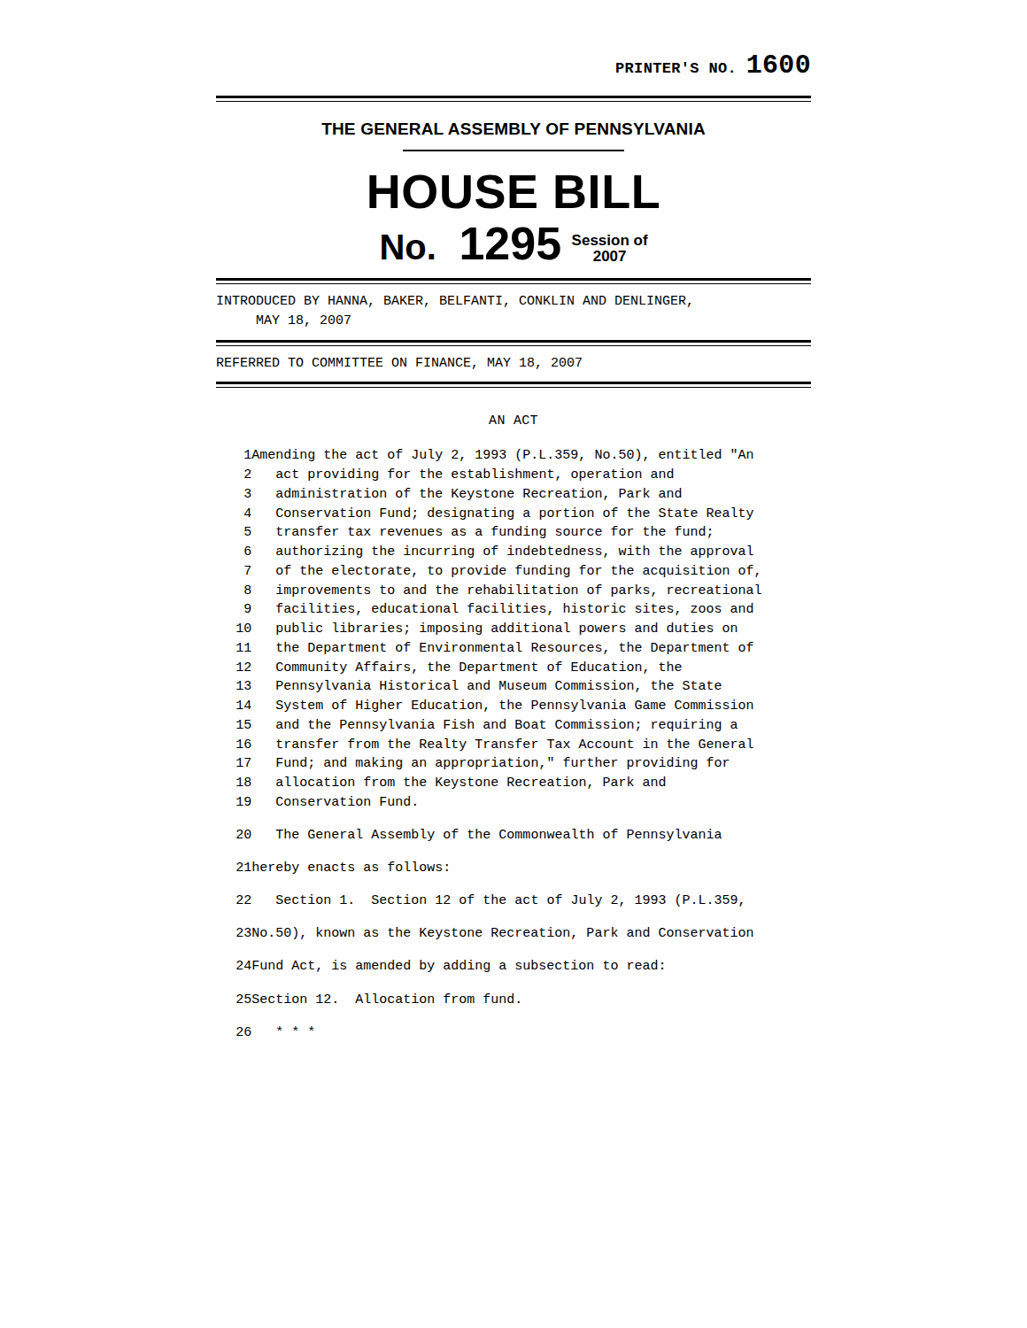PRINTER'S NO. 1600
THE GENERAL ASSEMBLY OF PENNSYLVANIA
HOUSE BILL
No. 1295 Session of 2007
INTRODUCED BY HANNA, BAKER, BELFANTI, CONKLIN AND DENLINGER, MAY 18, 2007
REFERRED TO COMMITTEE ON FINANCE, MAY 18, 2007
AN ACT
| 1 | Amending the act of July 2, 1993 (P.L.359, No.50), entitled "An |
| 2 | act providing for the establishment, operation and |
| 3 | administration of the Keystone Recreation, Park and |
| 4 | Conservation Fund; designating a portion of the State Realty |
| 5 | transfer tax revenues as a funding source for the fund; |
| 6 | authorizing the incurring of indebtedness, with the approval |
| 7 | of the electorate, to provide funding for the acquisition of, |
| 8 | improvements to and the rehabilitation of parks, recreational |
| 9 | facilities, educational facilities, historic sites, zoos and |
| 10 | public libraries; imposing additional powers and duties on |
| 11 | the Department of Environmental Resources, the Department of |
| 12 | Community Affairs, the Department of Education, the |
| 13 | Pennsylvania Historical and Museum Commission, the State |
| 14 | System of Higher Education, the Pennsylvania Game Commission |
| 15 | and the Pennsylvania Fish and Boat Commission; requiring a |
| 16 | transfer from the Realty Transfer Tax Account in the General |
| 17 | Fund; and making an appropriation," further providing for |
| 18 | allocation from the Keystone Recreation, Park and |
| 19 | Conservation Fund. |
| 20 | The General Assembly of the Commonwealth of Pennsylvania |
| 21 | hereby enacts as follows: |
| 22 | Section 1. Section 12 of the act of July 2, 1993 (P.L.359, |
| 23 | No.50), known as the Keystone Recreation, Park and Conservation |
| 24 | Fund Act, is amended by adding a subsection to read: |
| 25 | Section 12. Allocation from fund. |
| 26 | * * * |